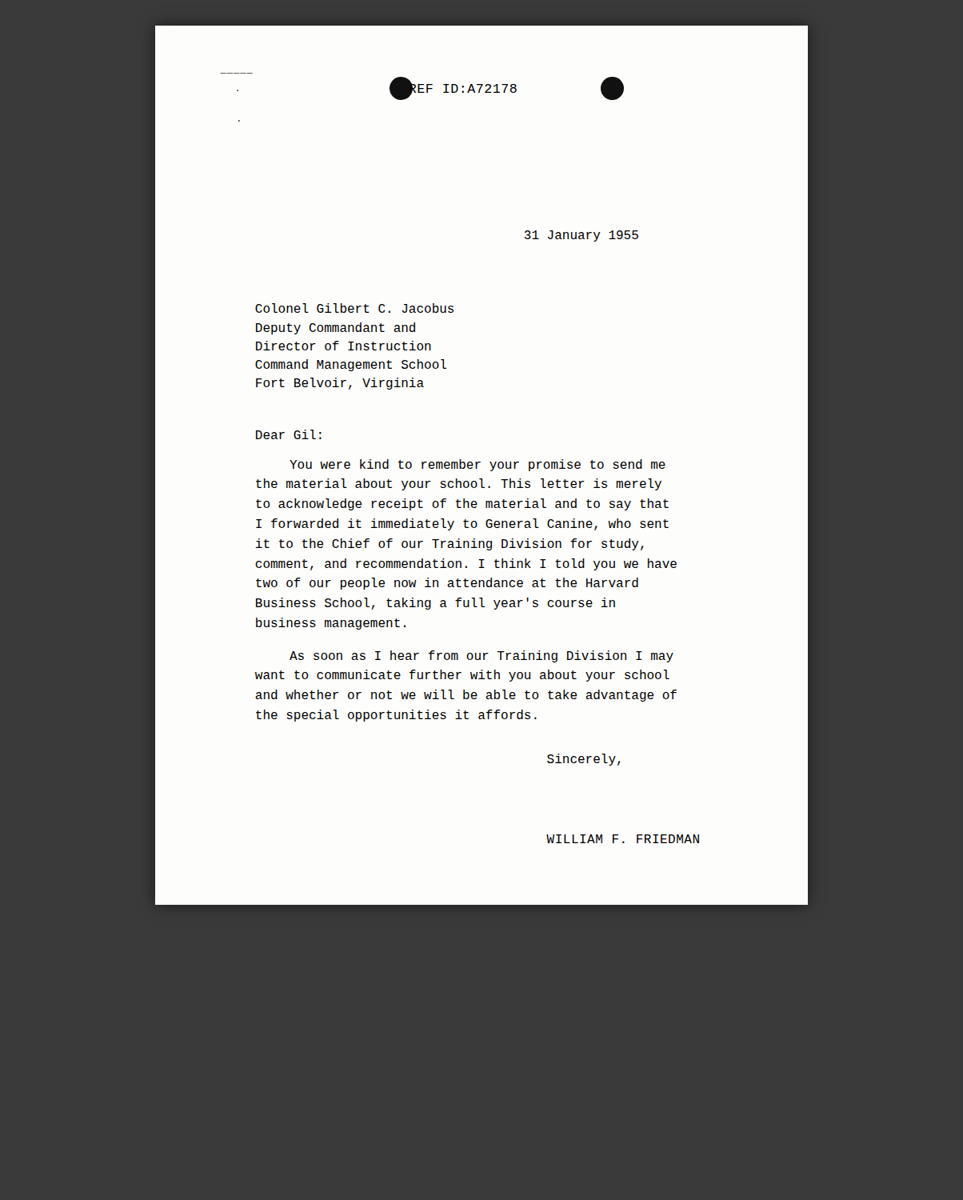—————
·
REF ID:A72178
·
31 January 1955
Colonel Gilbert C. Jacobus
Deputy Commandant and
Director of Instruction
Command Management School
Fort Belvoir, Virginia
Dear Gil:
You were kind to remember your promise to send me the material about your school. This letter is merely to acknowledge receipt of the material and to say that I forwarded it immediately to General Canine, who sent it to the Chief of our Training Division for study, comment, and recommendation. I think I told you we have two of our people now in attendance at the Harvard Business School, taking a full year's course in business management.
As soon as I hear from our Training Division I may want to communicate further with you about your school and whether or not we will be able to take advantage of the special opportunities it affords.
Sincerely,
WILLIAM F. FRIEDMAN